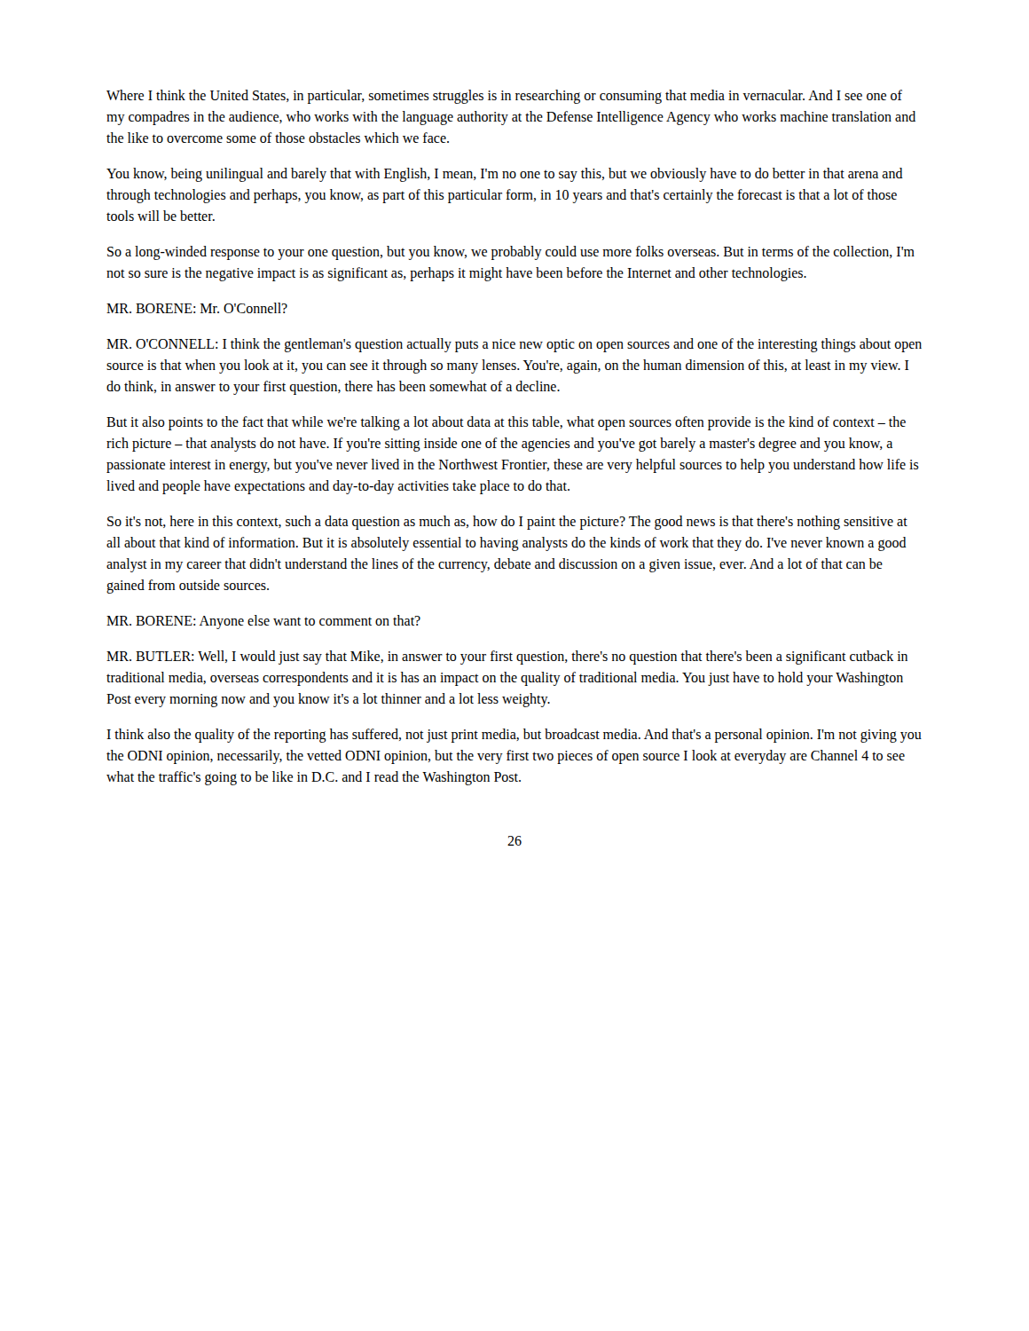Where I think the United States, in particular, sometimes struggles is in researching or consuming that media in vernacular. And I see one of my compadres in the audience, who works with the language authority at the Defense Intelligence Agency who works machine translation and the like to overcome some of those obstacles which we face.
You know, being unilingual and barely that with English, I mean, I'm no one to say this, but we obviously have to do better in that arena and through technologies and perhaps, you know, as part of this particular form, in 10 years and that's certainly the forecast is that a lot of those tools will be better.
So a long-winded response to your one question, but you know, we probably could use more folks overseas. But in terms of the collection, I'm not so sure is the negative impact is as significant as, perhaps it might have been before the Internet and other technologies.
MR. BORENE: Mr. O'Connell?
MR. O'CONNELL: I think the gentleman's question actually puts a nice new optic on open sources and one of the interesting things about open source is that when you look at it, you can see it through so many lenses. You're, again, on the human dimension of this, at least in my view. I do think, in answer to your first question, there has been somewhat of a decline.
But it also points to the fact that while we're talking a lot about data at this table, what open sources often provide is the kind of context – the rich picture – that analysts do not have. If you're sitting inside one of the agencies and you've got barely a master's degree and you know, a passionate interest in energy, but you've never lived in the Northwest Frontier, these are very helpful sources to help you understand how life is lived and people have expectations and day-to-day activities take place to do that.
So it's not, here in this context, such a data question as much as, how do I paint the picture? The good news is that there's nothing sensitive at all about that kind of information. But it is absolutely essential to having analysts do the kinds of work that they do. I've never known a good analyst in my career that didn't understand the lines of the currency, debate and discussion on a given issue, ever. And a lot of that can be gained from outside sources.
MR. BORENE: Anyone else want to comment on that?
MR. BUTLER: Well, I would just say that Mike, in answer to your first question, there's no question that there's been a significant cutback in traditional media, overseas correspondents and it is has an impact on the quality of traditional media. You just have to hold your Washington Post every morning now and you know it's a lot thinner and a lot less weighty.
I think also the quality of the reporting has suffered, not just print media, but broadcast media. And that's a personal opinion. I'm not giving you the ODNI opinion, necessarily, the vetted ODNI opinion, but the very first two pieces of open source I look at everyday are Channel 4 to see what the traffic's going to be like in D.C. and I read the Washington Post.
26